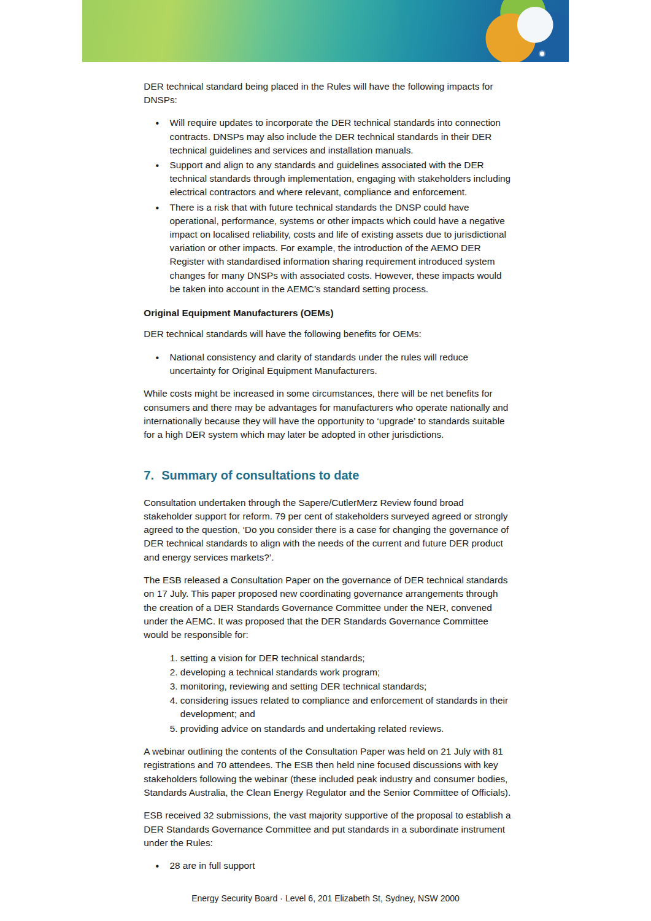DER technical standard being placed in the Rules will have the following impacts for DNSPs:
Will require updates to incorporate the DER technical standards into connection contracts. DNSPs may also include the DER technical standards in their DER technical guidelines and services and installation manuals.
Support and align to any standards and guidelines associated with the DER technical standards through implementation, engaging with stakeholders including electrical contractors and where relevant, compliance and enforcement.
There is a risk that with future technical standards the DNSP could have operational, performance, systems or other impacts which could have a negative impact on localised reliability, costs and life of existing assets due to jurisdictional variation or other impacts. For example, the introduction of the AEMO DER Register with standardised information sharing requirement introduced system changes for many DNSPs with associated costs. However, these impacts would be taken into account in the AEMC’s standard setting process.
Original Equipment Manufacturers (OEMs)
DER technical standards will have the following benefits for OEMs:
National consistency and clarity of standards under the rules will reduce uncertainty for Original Equipment Manufacturers.
While costs might be increased in some circumstances, there will be net benefits for consumers and there may be advantages for manufacturers who operate nationally and internationally because they will have the opportunity to ‘upgrade’ to standards suitable for a high DER system which may later be adopted in other jurisdictions.
7. Summary of consultations to date
Consultation undertaken through the Sapere/CutlerMerz Review found broad stakeholder support for reform. 79 per cent of stakeholders surveyed agreed or strongly agreed to the question, ‘Do you consider there is a case for changing the governance of DER technical standards to align with the needs of the current and future DER product and energy services markets?’.
The ESB released a Consultation Paper on the governance of DER technical standards on 17 July. This paper proposed new coordinating governance arrangements through the creation of a DER Standards Governance Committee under the NER, convened under the AEMC. It was proposed that the DER Standards Governance Committee would be responsible for:
setting a vision for DER technical standards;
developing a technical standards work program;
monitoring, reviewing and setting DER technical standards;
considering issues related to compliance and enforcement of standards in their development; and
providing advice on standards and undertaking related reviews.
A webinar outlining the contents of the Consultation Paper was held on 21 July with 81 registrations and 70 attendees. The ESB then held nine focused discussions with key stakeholders following the webinar (these included peak industry and consumer bodies, Standards Australia, the Clean Energy Regulator and the Senior Committee of Officials).
ESB received 32 submissions, the vast majority supportive of the proposal to establish a DER Standards Governance Committee and put standards in a subordinate instrument under the Rules:
28 are in full support
Energy Security Board · Level 6, 201 Elizabeth St, Sydney, NSW 2000